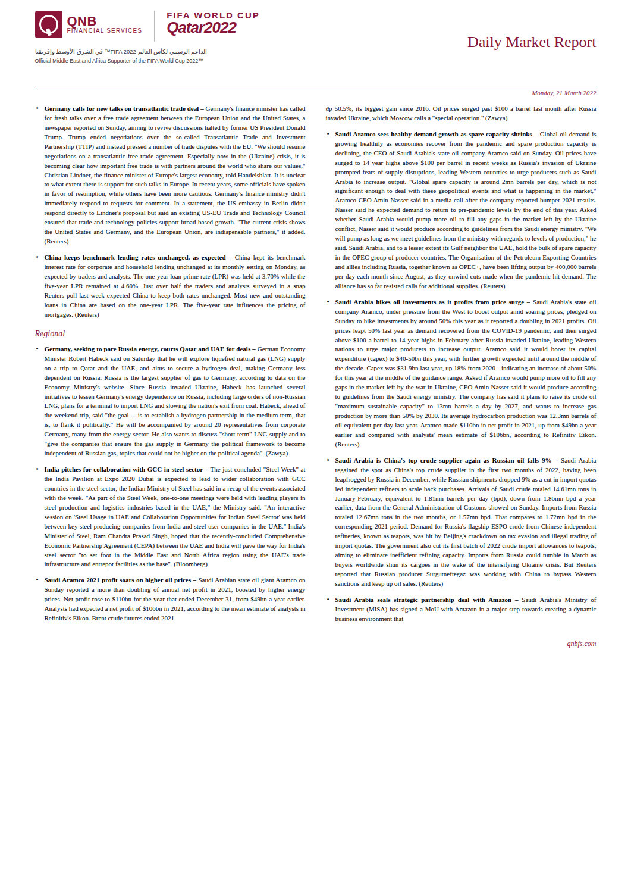QNB
FINANCIAL SERVICES
FIFA WORLD CUP
Qatar2022
الداعم الرسمي لكأس العالم FIFA 2022™ في الشرق الأوسط وإفريقيا
Official Middle East and Africa Supporter of the FIFA World Cup 2022™
Daily Market Report
Monday, 21 March 2022
Germany calls for new talks on transatlantic trade deal – Germany's finance minister has called for fresh talks over a free trade agreement between the European Union and the United States, a newspaper reported on Sunday, aiming to revive discussions halted by former US President Donald Trump. Trump ended negotiations over the so-called Transatlantic Trade and Investment Partnership (TTIP) and instead pressed a number of trade disputes with the EU. "We should resume negotiations on a transatlantic free trade agreement. Especially now in the (Ukraine) crisis, it is becoming clear how important free trade is with partners around the world who share our values," Christian Lindner, the finance minister of Europe's largest economy, told Handelsblatt. It is unclear to what extent there is support for such talks in Europe. In recent years, some officials have spoken in favor of resumption, while others have been more cautious. Germany's finance ministry didn't immediately respond to requests for comment. In a statement, the US embassy in Berlin didn't respond directly to Lindner's proposal but said an existing US-EU Trade and Technology Council ensured that trade and technology policies support broad-based growth. "The current crisis shows the United States and Germany, and the European Union, are indispensable partners," it added. (Reuters)
China keeps benchmark lending rates unchanged, as expected – China kept its benchmark interest rate for corporate and household lending unchanged at its monthly setting on Monday, as expected by traders and analysts. The one-year loan prime rate (LPR) was held at 3.70% while the five-year LPR remained at 4.60%. Just over half the traders and analysts surveyed in a snap Reuters poll last week expected China to keep both rates unchanged. Most new and outstanding loans in China are based on the one-year LPR. The five-year rate influences the pricing of mortgages. (Reuters)
Regional
Germany, seeking to pare Russia energy, courts Qatar and UAE for deals – German Economy Minister Robert Habeck said on Saturday that he will explore liquefied natural gas (LNG) supply on a trip to Qatar and the UAE, and aims to secure a hydrogen deal, making Germany less dependent on Russia. Russia is the largest supplier of gas to Germany, according to data on the Economy Ministry's website. Since Russia invaded Ukraine, Habeck has launched several initiatives to lessen Germany's energy dependence on Russia, including large orders of non-Russian LNG, plans for a terminal to import LNG and slowing the nation's exit from coal. Habeck, ahead of the weekend trip, said "the goal ... is to establish a hydrogen partnership in the medium term, that is, to flank it politically." He will be accompanied by around 20 representatives from corporate Germany, many from the energy sector. He also wants to discuss "short-term" LNG supply and to "give the companies that ensure the gas supply in Germany the political framework to become independent of Russian gas, topics that could not be higher on the political agenda". (Zawya)
India pitches for collaboration with GCC in steel sector – The just-concluded "Steel Week" at the India Pavilion at Expo 2020 Dubai is expected to lead to wider collaboration with GCC countries in the steel sector, the Indian Ministry of Steel has said in a recap of the events associated with the week. "As part of the Steel Week, one-to-one meetings were held with leading players in steel production and logistics industries based in the UAE," the Ministry said. "An interactive session on 'Steel Usage in UAE and Collaboration Opportunities for Indian Steel Sector' was held between key steel producing companies from India and steel user companies in the UAE." India's Minister of Steel, Ram Chandra Prasad Singh, hoped that the recently-concluded Comprehensive Economic Partnership Agreement (CEPA) between the UAE and India will pave the way for India's steel sector "to set foot in the Middle East and North Africa region using the UAE's trade infrastructure and entrepot facilities as the base". (Bloomberg)
Saudi Aramco 2021 profit soars on higher oil prices – Saudi Arabian state oil giant Aramco on Sunday reported a more than doubling of annual net profit in 2021, boosted by higher energy prices. Net profit rose to $110bn for the year that ended December 31, from $49bn a year earlier. Analysts had expected a net profit of $106bn in 2021, according to the mean estimate of analysts in Refinitiv's Eikon. Brent crude futures ended 2021
up 50.5%, its biggest gain since 2016. Oil prices surged past $100 a barrel last month after Russia invaded Ukraine, which Moscow calls a "special operation." (Zawya)
Saudi Aramco sees healthy demand growth as spare capacity shrinks – Global oil demand is growing healthily as economies recover from the pandemic and spare production capacity is declining, the CEO of Saudi Arabia's state oil company Aramco said on Sunday. Oil prices have surged to 14 year highs above $100 per barrel in recent weeks as Russia's invasion of Ukraine prompted fears of supply disruptions, leading Western countries to urge producers such as Saudi Arabia to increase output. "Global spare capacity is around 2mn barrels per day, which is not significant enough to deal with these geopolitical events and what is happening in the market," Aramco CEO Amin Nasser said in a media call after the company reported bumper 2021 results. Nasser said he expected demand to return to pre-pandemic levels by the end of this year. Asked whether Saudi Arabia would pump more oil to fill any gaps in the market left by the Ukraine conflict, Nasser said it would produce according to guidelines from the Saudi energy ministry. "We will pump as long as we meet guidelines from the ministry with regards to levels of production," he said. Saudi Arabia, and to a lesser extent its Gulf neighbor the UAE, hold the bulk of spare capacity in the OPEC group of producer countries. The Organisation of the Petroleum Exporting Countries and allies including Russia, together known as OPEC+, have been lifting output by 400,000 barrels per day each month since August, as they unwind cuts made when the pandemic hit demand. The alliance has so far resisted calls for additional supplies. (Reuters)
Saudi Arabia hikes oil investments as it profits from price surge – Saudi Arabia's state oil company Aramco, under pressure from the West to boost output amid soaring prices, pledged on Sunday to hike investments by around 50% this year as it reported a doubling in 2021 profits. Oil prices leapt 50% last year as demand recovered from the COVID-19 pandemic, and then surged above $100 a barrel to 14 year highs in February after Russia invaded Ukraine, leading Western nations to urge major producers to increase output. Aramco said it would boost its capital expenditure (capex) to $40-50bn this year, with further growth expected until around the middle of the decade. Capex was $31.9bn last year, up 18% from 2020 - indicating an increase of about 50% for this year at the middle of the guidance range. Asked if Aramco would pump more oil to fill any gaps in the market left by the war in Ukraine, CEO Amin Nasser said it would produce according to guidelines from the Saudi energy ministry. The company has said it plans to raise its crude oil "maximum sustainable capacity" to 13mn barrels a day by 2027, and wants to increase gas production by more than 50% by 2030. Its average hydrocarbon production was 12.3mn barrels of oil equivalent per day last year. Aramco made $110bn in net profit in 2021, up from $49bn a year earlier and compared with analysts' mean estimate of $106bn, according to Refinitiv Eikon. (Reuters)
Saudi Arabia is China's top crude supplier again as Russian oil falls 9% – Saudi Arabia regained the spot as China's top crude supplier in the first two months of 2022, having been leapfrogged by Russia in December, while Russian shipments dropped 9% as a cut in import quotas led independent refiners to scale back purchases. Arrivals of Saudi crude totaled 14.61mn tons in January-February, equivalent to 1.81mn barrels per day (bpd), down from 1.86mn bpd a year earlier, data from the General Administration of Customs showed on Sunday. Imports from Russia totaled 12.67mn tons in the two months, or 1.57mn bpd. That compares to 1.72mn bpd in the corresponding 2021 period. Demand for Russia's flagship ESPO crude from Chinese independent refineries, known as teapots, was hit by Beijing's crackdown on tax evasion and illegal trading of import quotas. The government also cut its first batch of 2022 crude import allowances to teapots, aiming to eliminate inefficient refining capacity. Imports from Russia could tumble in March as buyers worldwide shun its cargoes in the wake of the intensifying Ukraine crisis. But Reuters reported that Russian producer Surgutneftegaz was working with China to bypass Western sanctions and keep up oil sales. (Reuters)
Saudi Arabia seals strategic partnership deal with Amazon – Saudi Arabia's Ministry of Investment (MISA) has signed a MoU with Amazon in a major step towards creating a dynamic business environment that
qnbfs.com